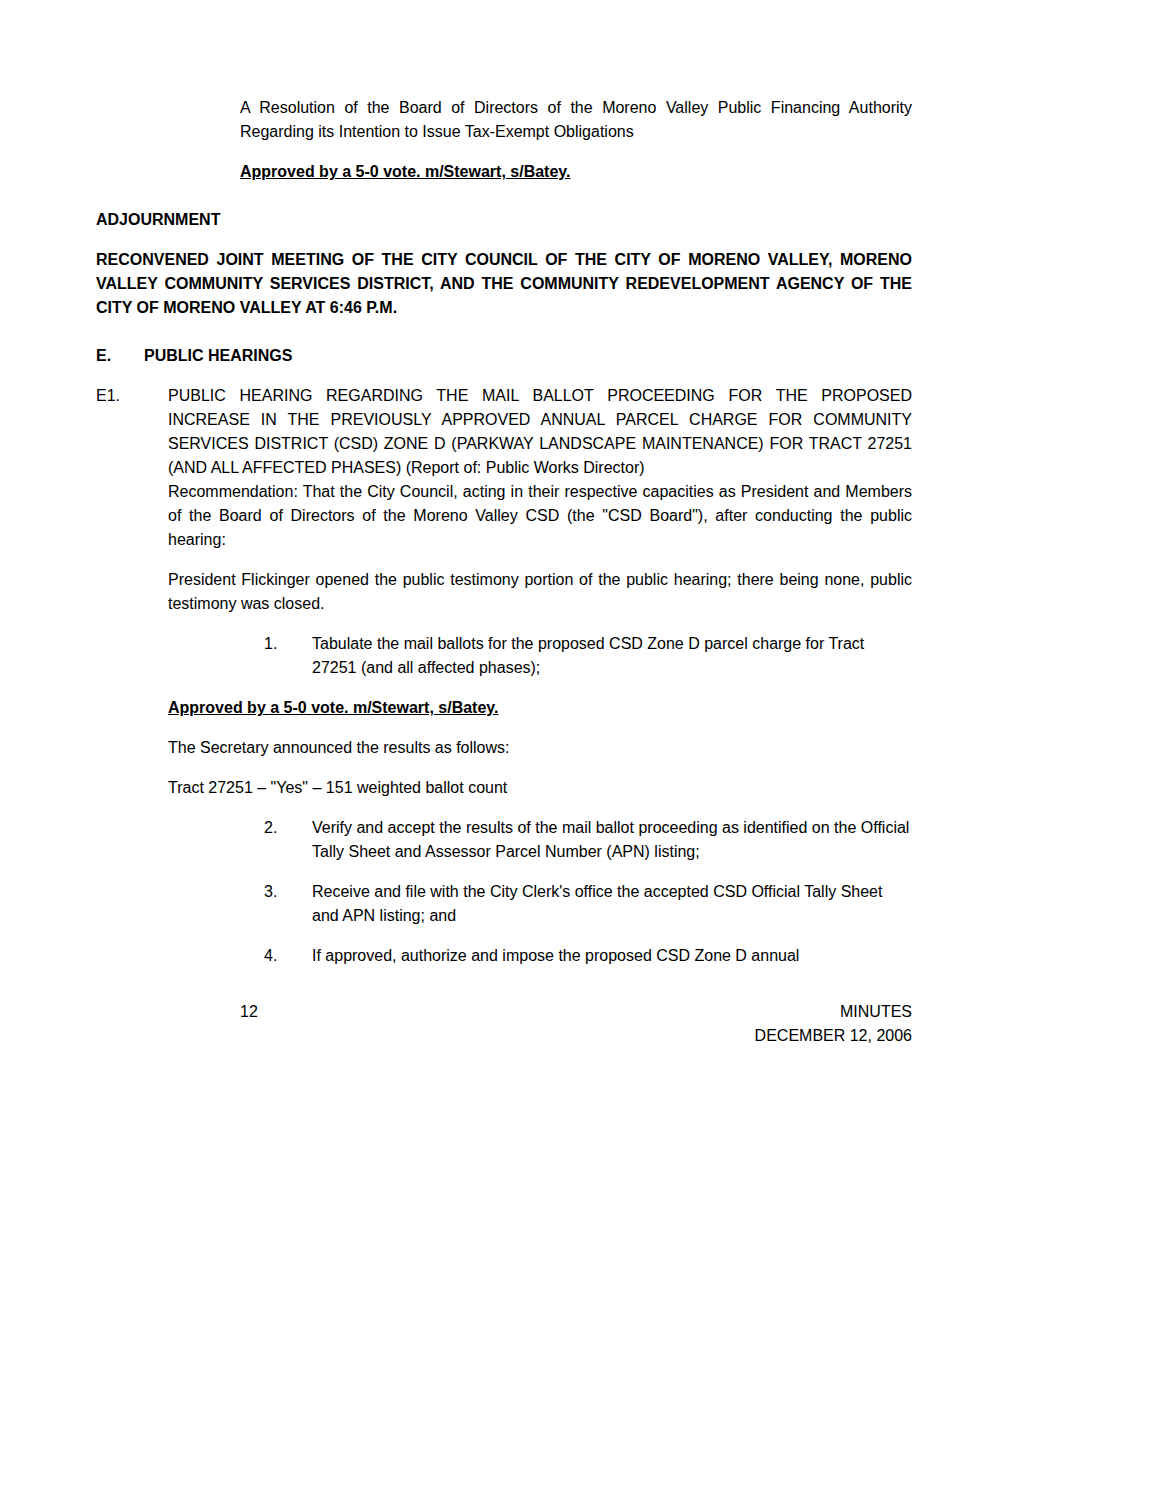A Resolution of the Board of Directors of the Moreno Valley Public Financing Authority Regarding its Intention to Issue Tax-Exempt Obligations
Approved by a 5-0 vote. m/Stewart, s/Batey.
ADJOURNMENT
RECONVENED JOINT MEETING OF THE CITY COUNCIL OF THE CITY OF MORENO VALLEY, MORENO VALLEY COMMUNITY SERVICES DISTRICT, AND THE COMMUNITY REDEVELOPMENT AGENCY OF THE CITY OF MORENO VALLEY AT 6:46 P.M.
E. PUBLIC HEARINGS
E1. PUBLIC HEARING REGARDING THE MAIL BALLOT PROCEEDING FOR THE PROPOSED INCREASE IN THE PREVIOUSLY APPROVED ANNUAL PARCEL CHARGE FOR COMMUNITY SERVICES DISTRICT (CSD) ZONE D (PARKWAY LANDSCAPE MAINTENANCE) FOR TRACT 27251 (AND ALL AFFECTED PHASES) (Report of: Public Works Director)
Recommendation: That the City Council, acting in their respective capacities as President and Members of the Board of Directors of the Moreno Valley CSD (the "CSD Board"), after conducting the public hearing:
President Flickinger opened the public testimony portion of the public hearing; there being none, public testimony was closed.
1. Tabulate the mail ballots for the proposed CSD Zone D parcel charge for Tract 27251 (and all affected phases);
Approved by a 5-0 vote. m/Stewart, s/Batey.
The Secretary announced the results as follows:
Tract 27251 – "Yes" – 151 weighted ballot count
2. Verify and accept the results of the mail ballot proceeding as identified on the Official Tally Sheet and Assessor Parcel Number (APN) listing;
3. Receive and file with the City Clerk's office the accepted CSD Official Tally Sheet and APN listing; and
4. If approved, authorize and impose the proposed CSD Zone D annual
12 MINUTES DECEMBER 12, 2006